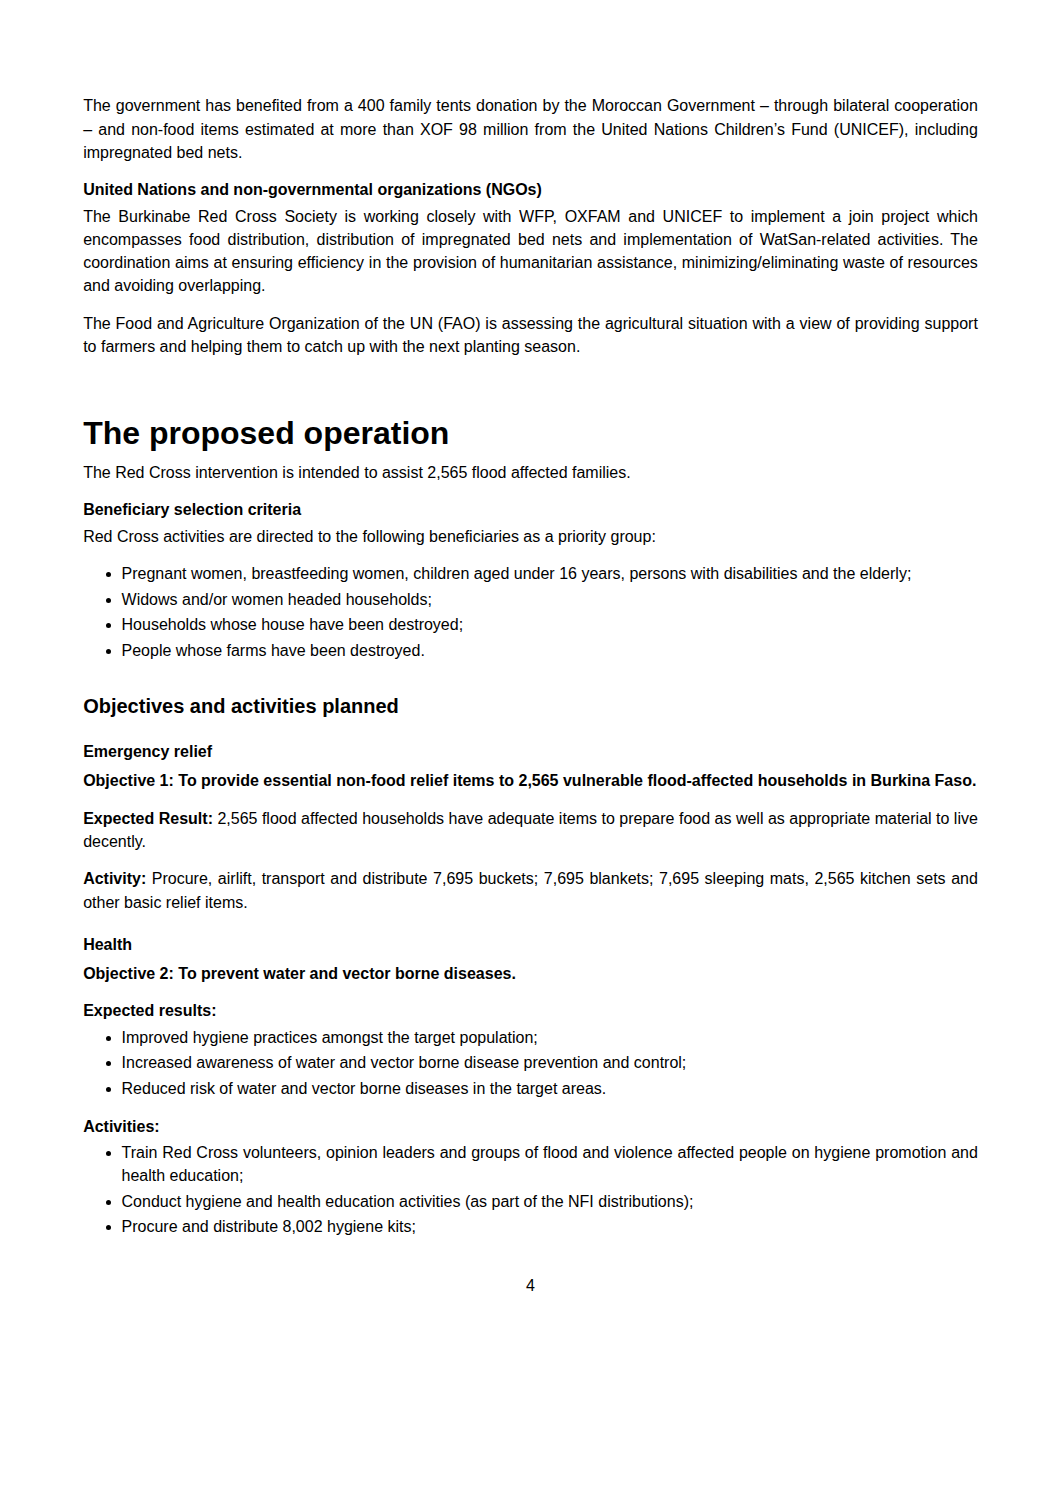The government has benefited from a 400 family tents donation by the Moroccan Government – through bilateral cooperation – and non-food items estimated at more than XOF 98 million from the United Nations Children’s Fund (UNICEF), including impregnated bed nets.
United Nations and non-governmental organizations (NGOs)
The Burkinabe Red Cross Society is working closely with WFP, OXFAM and UNICEF to implement a join project which encompasses food distribution, distribution of impregnated bed nets and implementation of WatSan-related activities. The coordination aims at ensuring efficiency in the provision of humanitarian assistance, minimizing/eliminating waste of resources and avoiding overlapping.
The Food and Agriculture Organization of the UN (FAO) is assessing the agricultural situation with a view of providing support to farmers and helping them to catch up with the next planting season.
The proposed operation
The Red Cross intervention is intended to assist 2,565 flood affected families.
Beneficiary selection criteria
Red Cross activities are directed to the following beneficiaries as a priority group:
Pregnant women, breastfeeding women, children aged under 16 years, persons with disabilities and the elderly;
Widows and/or women headed households;
Households whose house have been destroyed;
People whose farms have been destroyed.
Objectives and activities planned
Emergency relief
Objective 1: To provide essential non-food relief items to 2,565 vulnerable flood-affected households in Burkina Faso.
Expected Result: 2,565 flood affected households have adequate items to prepare food as well as appropriate material to live decently.
Activity: Procure, airlift, transport and distribute 7,695 buckets; 7,695 blankets; 7,695 sleeping mats, 2,565 kitchen sets and other basic relief items.
Health
Objective 2: To prevent water and vector borne diseases.
Expected results:
Improved hygiene practices amongst the target population;
Increased awareness of water and vector borne disease prevention and control;
Reduced risk of water and vector borne diseases in the target areas.
Activities:
Train Red Cross volunteers, opinion leaders and groups of flood and violence affected people on hygiene promotion and health education;
Conduct hygiene and health education activities (as part of the NFI distributions);
Procure and distribute 8,002 hygiene kits;
4